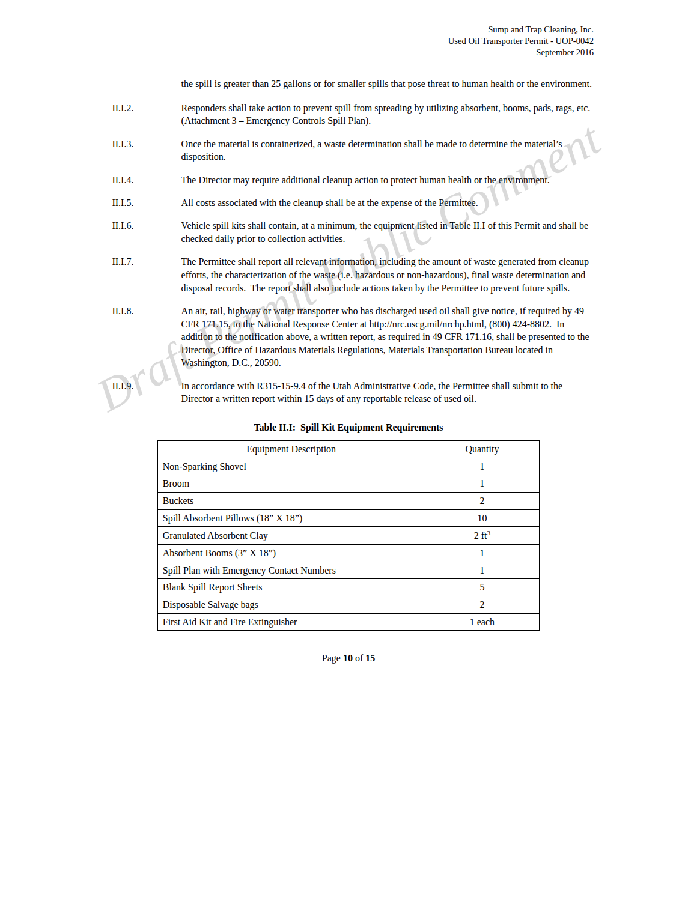Draft Permit Public Comment
Sump and Trap Cleaning, Inc.
Used Oil Transporter Permit - UOP-0042
September 2016
the spill is greater than 25 gallons or for smaller spills that pose threat to human health or the environment.
II.I.2.
Responders shall take action to prevent spill from spreading by utilizing absorbent, booms, pads, rags, etc. (Attachment 3 – Emergency Controls Spill Plan).
II.I.3.
Once the material is containerized, a waste determination shall be made to determine the material’s disposition.
II.I.4.
The Director may require additional cleanup action to protect human health or the environment.
II.I.5.
All costs associated with the cleanup shall be at the expense of the Permittee.
II.I.6.
Vehicle spill kits shall contain, at a minimum, the equipment listed in Table II.I of this Permit and shall be checked daily prior to collection activities.
II.I.7.
The Permittee shall report all relevant information, including the amount of waste generated from cleanup efforts, the characterization of the waste (i.e. hazardous or non-hazardous), final waste determination and disposal records. The report shall also include actions taken by the Permittee to prevent future spills.
II.I.8.
An air, rail, highway or water transporter who has discharged used oil shall give notice, if required by 49 CFR 171.15, to the National Response Center at http://nrc.uscg.mil/nrchp.html, (800) 424-8802. In addition to the notification above, a written report, as required in 49 CFR 171.16, shall be presented to the Director, Office of Hazardous Materials Regulations, Materials Transportation Bureau located in Washington, D.C., 20590.
II.I.9.
In accordance with R315-15-9.4 of the Utah Administrative Code, the Permittee shall submit to the Director a written report within 15 days of any reportable release of used oil.
Table II.I: Spill Kit Equipment Requirements
| Equipment Description | Quantity |
| --- | --- |
| Non-Sparking Shovel | 1 |
| Broom | 1 |
| Buckets | 2 |
| Spill Absorbent Pillows (18” X 18”) | 10 |
| Granulated Absorbent Clay | 2 ft 3 |
| Absorbent Booms (3” X 18”) | 1 |
| Spill Plan with Emergency Contact Numbers | 1 |
| Blank Spill Report Sheets | 5 |
| Disposable Salvage bags | 2 |
| First Aid Kit and Fire Extinguisher | 1 each |
Page 10 of 15